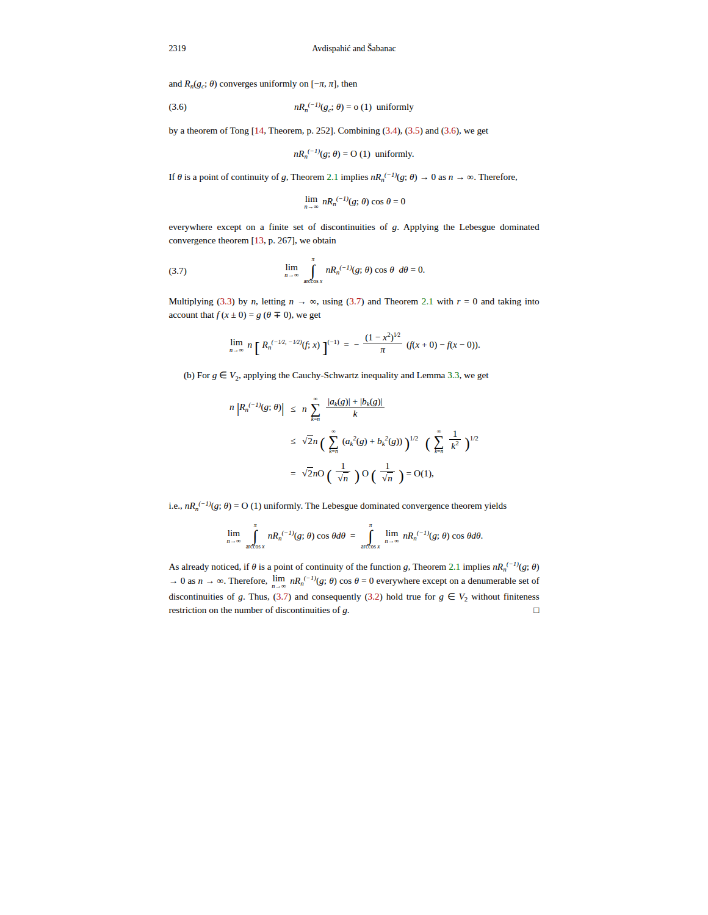2319
Avdispahić and Šabanac
and Rn(gc; θ) converges uniformly on [−π, π], then
(3.6)
nRn(−1)(gc; θ) = o (1) uniformly
by a theorem of Tong [14, Theorem, p. 252]. Combining (3.4), (3.5) and (3.6), we get
nRn(−1)(g; θ) = O (1) uniformly.
If θ is a point of continuity of g, Theorem 2.1 implies nRn(−1)(g; θ) → 0 as n → ∞. Therefore,
lim n→∞ nRn(−1)(g; θ) cos θ = 0
everywhere except on a finite set of discontinuities of g. Applying the Lebesgue dominated convergence theorem [13, p. 267], we obtain
(3.7)
lim n→∞ π∫arccos x nRn(−1)(g; θ) cos θ dθ = 0.
Multiplying (3.3) by n, letting n → ∞, using (3.7) and Theorem 2.1 with r = 0 and taking into account that f (x ± 0) = g (θ ∓ 0), we get
lim n→∞ n [ Rn(−1⁄2, −1⁄2)(f; x) ](−1) = − (1 − x2)1⁄2 π (f(x + 0) − f(x − 0)).
(b) For g ∈ V2, applying the Cauchy-Schwartz inequality and Lemma 3.3, we get
n |Rn(−1)(g; θ)|
≤
n ∞∑k=n |ak(g)| + |bk(g)|k
≤
√2 n ( ∞∑k=n (ak2(g) + bk2(g)) )1/2 ( ∞∑k=n 1 k2 )1/2
=
√2 nO ( 1√n ) O ( 1√n ) = O(1),
i.e., nRn(−1)(g; θ) = O (1) uniformly. The Lebesgue dominated convergence theorem yields
lim n→∞ π∫arccos x nRn(−1)(g; θ) cos θdθ = π∫arccos x lim n→∞ nRn(−1)(g; θ) cos θdθ.
As already noticed, if θ is a point of continuity of the function g, Theorem 2.1 implies nRn(−1)(g; θ) → 0 as n → ∞. Therefore, lim n→∞ nRn(−1)(g; θ) cos θ = 0 everywhere except on a denumerable set of discontinuities of g. Thus, (3.7) and consequently (3.2) hold true for g ∈ V2 without finiteness restriction on the number of discontinuities of g. □